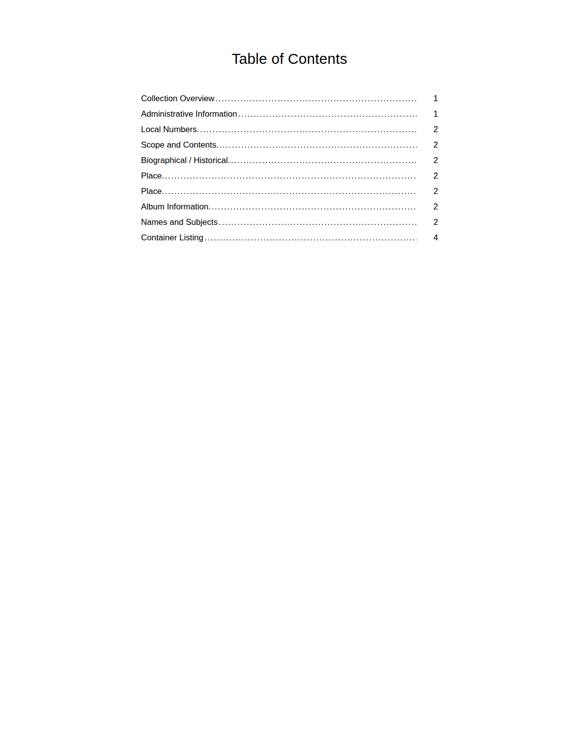Table of Contents
Collection Overview ........................................................................................................ 1
Administrative Information ............................................................................................... 1
Local Numbers ............................................................................................................. 2
Scope and Contents ..................................................................................................... 2
Biographical / Historical ................................................................................................. 2
Place .............................................................................................................................. 2
Place .............................................................................................................................. 2
Album Information ......................................................................................................... 2
Names and Subjects .................................................................................................... 2
Container Listing ........................................................................................................... 4